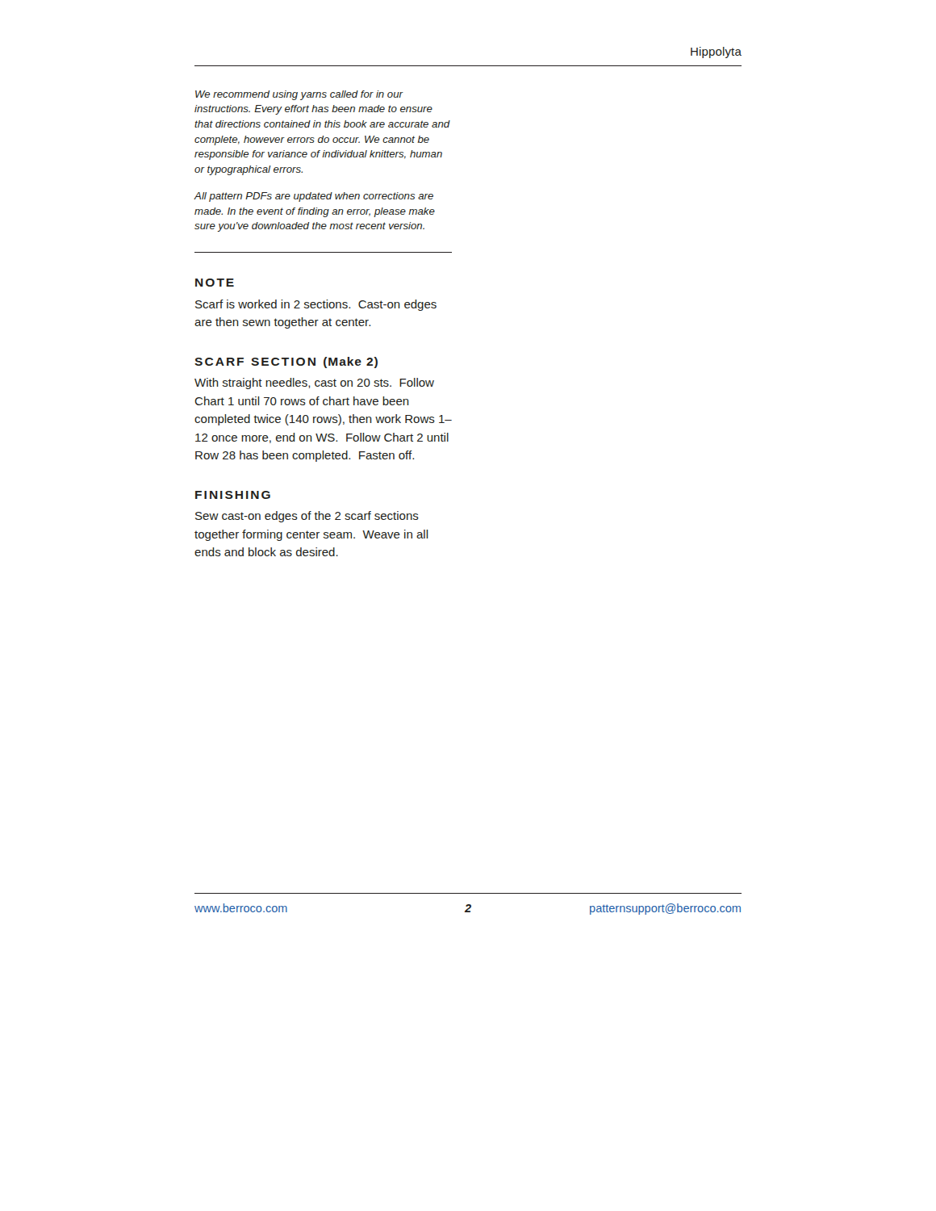Hippolyta
We recommend using yarns called for in our instructions. Every effort has been made to ensure that directions contained in this book are accurate and complete, however errors do occur. We cannot be responsible for variance of individual knitters, human or typographical errors.
All pattern PDFs are updated when corrections are made. In the event of finding an error, please make sure you've downloaded the most recent version.
Note
Scarf is worked in 2 sections. Cast-on edges are then sewn together at center.
Scarf Section (Make 2)
With straight needles, cast on 20 sts. Follow Chart 1 until 70 rows of chart have been completed twice (140 rows), then work Rows 1–12 once more, end on WS. Follow Chart 2 until Row 28 has been completed. Fasten off.
Finishing
Sew cast-on edges of the 2 scarf sections together forming center seam. Weave in all ends and block as desired.
www.berroco.com 2 patternsupport@berroco.com